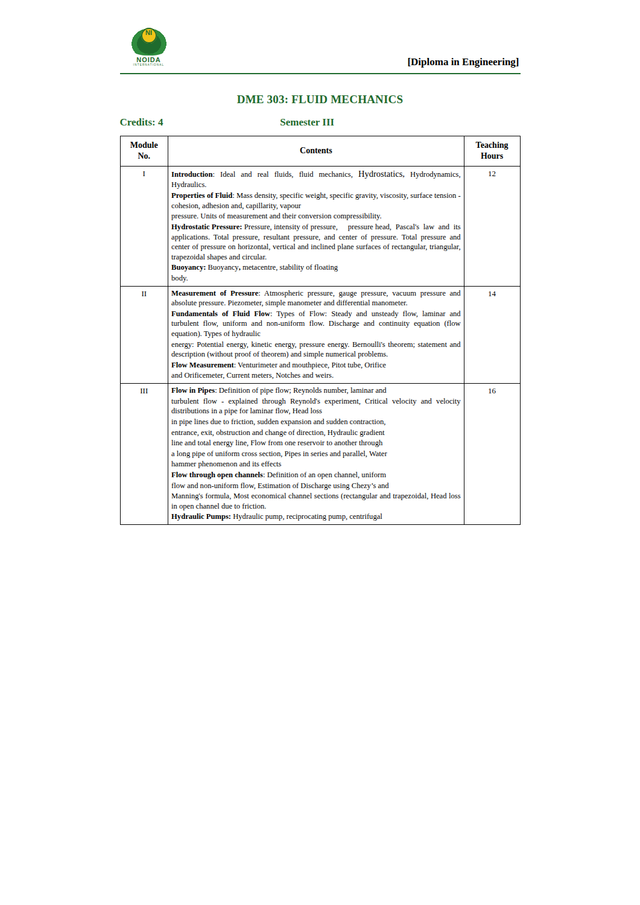NOIDA
INTERNATIONAL
[Diploma in Engineering]
DME 303: FLUID MECHANICS
Credits: 4
Semester III
| Module No. | Contents | Teaching Hours |
| --- | --- | --- |
| I | Introduction : Ideal and real fluids, fluid mechanics, Hydrostatics, Hydrodynamics, Hydraulics. Properties of Fluid : Mass density, specific weight, specific gravity, viscosity, surface tension - cohesion, adhesion and, capillarity, vapour pressure. Units of measurement and their conversion compressibility. Hydrostatic Pressure: Pressure, intensity of pressure, pressure head, Pascal's law and its applications. Total pressure, resultant pressure, and center of pressure. Total pressure and center of pressure on horizontal, vertical and inclined plane surfaces of rectangular, triangular, trapezoidal shapes and circular. Buoyancy: Buoyancy , metacentre, stability of floating body. | 12 |
| II | Measurement of Pressure : Atmospheric pressure, gauge pressure, vacuum pressure and absolute pressure. Piezometer, simple manometer and differential manometer. Fundamentals of Fluid Flow : Types of Flow: Steady and unsteady flow, laminar and turbulent flow, uniform and non-uniform flow. Discharge and continuity equation (flow equation). Types of hydraulic energy: Potential energy, kinetic energy, pressure energy. Bernoulli's theorem; statement and description (without proof of theorem) and simple numerical problems. Flow Measurement : Venturimeter and mouthpiece, Pitot tube, Orifice and Orificemeter, Current meters, Notches and weirs. | 14 |
| III | Flow in Pipes : Definition of pipe flow; Reynolds number, laminar and turbulent flow - explained through Reynold's experiment, Critical velocity and velocity distributions in a pipe for laminar flow, Head loss in pipe lines due to friction, sudden expansion and sudden contraction, entrance, exit, obstruction and change of direction, Hydraulic gradient line and total energy line, Flow from one reservoir to another through a long pipe of uniform cross section, Pipes in series and parallel, Water hammer phenomenon and its effects Flow through open channels : Definition of an open channel, uniform flow and non-uniform flow, Estimation of Discharge using Chezy’s and Manning's formula, Most economical channel sections (rectangular and trapezoidal, Head loss in open channel due to friction. Hydraulic Pumps: Hydraulic pump, reciprocating pump, centrifugal | 16 |